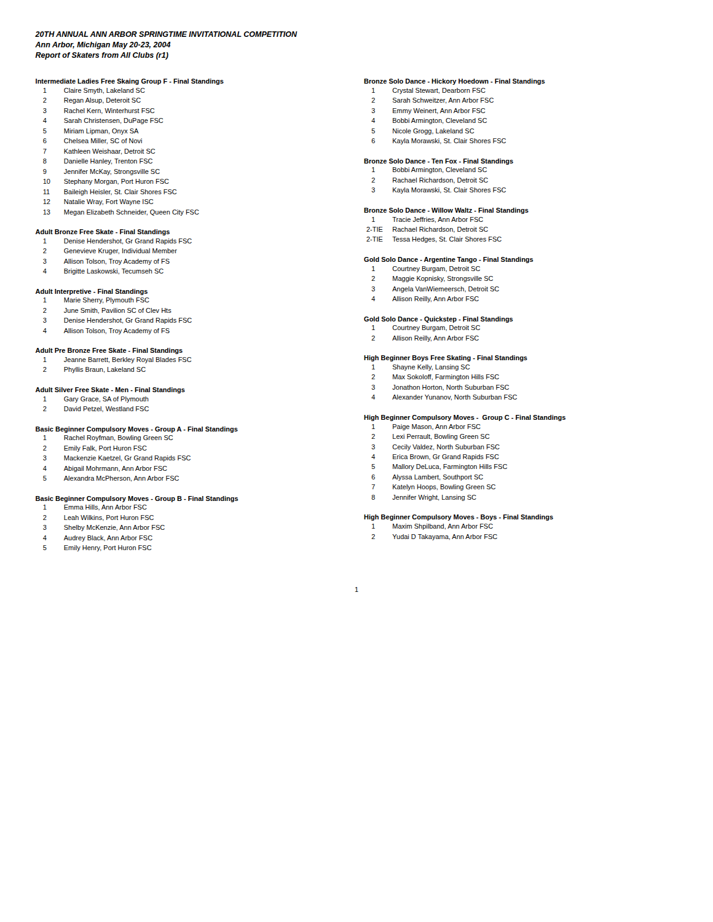20TH ANNUAL ANN ARBOR SPRINGTIME INVITATIONAL COMPETITION
Ann Arbor, Michigan May 20-23, 2004
Report of Skaters from All Clubs (r1)
Intermediate Ladies Free Skaing Group F - Final Standings
| 1 | Claire Smyth, Lakeland SC |
| 2 | Regan Alsup, Deteroit SC |
| 3 | Rachel Kern, Winterhurst FSC |
| 4 | Sarah Christensen, DuPage FSC |
| 5 | Miriam Lipman, Onyx SA |
| 6 | Chelsea Miller, SC of Novi |
| 7 | Kathleen Weishaar, Detroit SC |
| 8 | Danielle Hanley, Trenton FSC |
| 9 | Jennifer McKay, Strongsville SC |
| 10 | Stephany Morgan, Port Huron FSC |
| 11 | Baileigh Heisler, St. Clair Shores FSC |
| 12 | Natalie Wray, Fort Wayne ISC |
| 13 | Megan Elizabeth Schneider, Queen City FSC |
Adult Bronze Free Skate - Final Standings
| 1 | Denise Hendershot, Gr Grand Rapids FSC |
| 2 | Genevieve Kruger, Individual Member |
| 3 | Allison Tolson, Troy Academy of FS |
| 4 | Brigitte Laskowski, Tecumseh SC |
Adult Interpretive - Final Standings
| 1 | Marie Sherry, Plymouth FSC |
| 2 | June Smith, Pavilion SC of Clev Hts |
| 3 | Denise Hendershot, Gr Grand Rapids FSC |
| 4 | Allison Tolson, Troy Academy of FS |
Adult Pre Bronze Free Skate - Final Standings
| 1 | Jeanne Barrett, Berkley Royal Blades FSC |
| 2 | Phyllis Braun, Lakeland SC |
Adult Silver Free Skate - Men - Final Standings
| 1 | Gary Grace, SA of Plymouth |
| 2 | David Petzel, Westland FSC |
Basic Beginner Compulsory Moves - Group A - Final Standings
| 1 | Rachel Royfman, Bowling Green SC |
| 2 | Emily Falk, Port Huron FSC |
| 3 | Mackenzie Kaetzel, Gr Grand Rapids FSC |
| 4 | Abigail Mohrmann, Ann Arbor FSC |
| 5 | Alexandra McPherson, Ann Arbor FSC |
Basic Beginner Compulsory Moves - Group B - Final Standings
| 1 | Emma Hills, Ann Arbor FSC |
| 2 | Leah Wilkins, Port Huron FSC |
| 3 | Shelby McKenzie, Ann Arbor FSC |
| 4 | Audrey Black, Ann Arbor FSC |
| 5 | Emily Henry, Port Huron FSC |
Bronze Solo Dance - Hickory Hoedown - Final Standings
| 1 | Crystal Stewart, Dearborn FSC |
| 2 | Sarah Schweitzer, Ann Arbor FSC |
| 3 | Emmy Weinert, Ann Arbor FSC |
| 4 | Bobbi Armington, Cleveland SC |
| 5 | Nicole Grogg, Lakeland SC |
| 6 | Kayla Morawski, St. Clair Shores FSC |
Bronze Solo Dance - Ten Fox - Final Standings
| 1 | Bobbi Armington, Cleveland SC |
| 2 | Rachael Richardson, Detroit SC |
| 3 | Kayla Morawski, St. Clair Shores FSC |
Bronze Solo Dance - Willow Waltz - Final Standings
| 1 | Tracie Jeffries, Ann Arbor FSC |
| 2-TIE | Rachael Richardson, Detroit SC |
| 2-TIE | Tessa Hedges, St. Clair Shores FSC |
Gold Solo Dance - Argentine Tango - Final Standings
| 1 | Courtney Burgam, Detroit SC |
| 2 | Maggie Kopnisky, Strongsville SC |
| 3 | Angela VanWiemeersch, Detroit SC |
| 4 | Allison Reilly, Ann Arbor FSC |
Gold Solo Dance - Quickstep - Final Standings
| 1 | Courtney Burgam, Detroit SC |
| 2 | Allison Reilly, Ann Arbor FSC |
High Beginner Boys Free Skating - Final Standings
| 1 | Shayne Kelly, Lansing SC |
| 2 | Max Sokoloff, Farmington Hills FSC |
| 3 | Jonathon Horton, North Suburban FSC |
| 4 | Alexander Yunanov, North Suburban FSC |
High Beginner Compulsory Moves - Group C - Final Standings
| 1 | Paige Mason, Ann Arbor FSC |
| 2 | Lexi Perrault, Bowling Green SC |
| 3 | Cecily Valdez, North Suburban FSC |
| 4 | Erica Brown, Gr Grand Rapids FSC |
| 5 | Mallory DeLuca, Farmington Hills FSC |
| 6 | Alyssa Lambert, Southport SC |
| 7 | Katelyn Hoops, Bowling Green SC |
| 8 | Jennifer Wright, Lansing SC |
High Beginner Compulsory Moves - Boys - Final Standings
| 1 | Maxim Shpilband, Ann Arbor FSC |
| 2 | Yudai D Takayama, Ann Arbor FSC |
1